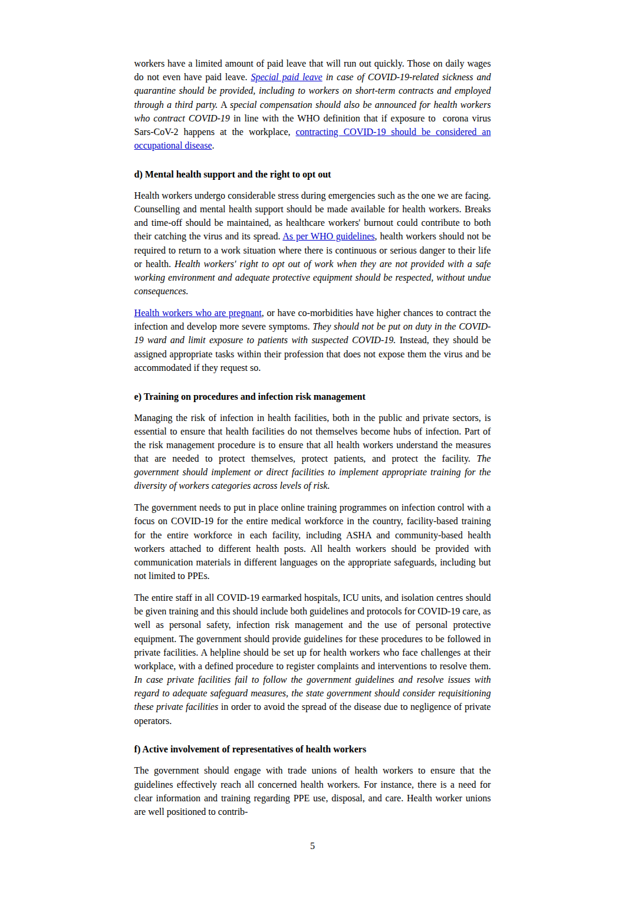workers have a limited amount of paid leave that will run out quickly. Those on daily wages do not even have paid leave. Special paid leave in case of COVID-19-related sickness and quarantine should be provided, including to workers on short-term contracts and employed through a third party. A special compensation should also be announced for health workers who contract COVID-19 in line with the WHO definition that if exposure to corona virus Sars-CoV-2 happens at the workplace, contracting COVID-19 should be considered an occupational disease.
d) Mental health support and the right to opt out
Health workers undergo considerable stress during emergencies such as the one we are facing. Counselling and mental health support should be made available for health workers. Breaks and time-off should be maintained, as healthcare workers' burnout could contribute to both their catching the virus and its spread. As per WHO guidelines, health workers should not be required to return to a work situation where there is continuous or serious danger to their life or health. Health workers' right to opt out of work when they are not provided with a safe working environment and adequate protective equipment should be respected, without undue consequences.
Health workers who are pregnant, or have co-morbidities have higher chances to contract the infection and develop more severe symptoms. They should not be put on duty in the COVID-19 ward and limit exposure to patients with suspected COVID-19. Instead, they should be assigned appropriate tasks within their profession that does not expose them the virus and be accommodated if they request so.
e) Training on procedures and infection risk management
Managing the risk of infection in health facilities, both in the public and private sectors, is essential to ensure that health facilities do not themselves become hubs of infection. Part of the risk management procedure is to ensure that all health workers understand the measures that are needed to protect themselves, protect patients, and protect the facility. The government should implement or direct facilities to implement appropriate training for the diversity of workers categories across levels of risk.
The government needs to put in place online training programmes on infection control with a focus on COVID-19 for the entire medical workforce in the country, facility-based training for the entire workforce in each facility, including ASHA and community-based health workers attached to different health posts. All health workers should be provided with communication materials in different languages on the appropriate safeguards, including but not limited to PPEs.
The entire staff in all COVID-19 earmarked hospitals, ICU units, and isolation centres should be given training and this should include both guidelines and protocols for COVID-19 care, as well as personal safety, infection risk management and the use of personal protective equipment. The government should provide guidelines for these procedures to be followed in private facilities. A helpline should be set up for health workers who face challenges at their workplace, with a defined procedure to register complaints and interventions to resolve them. In case private facilities fail to follow the government guidelines and resolve issues with regard to adequate safeguard measures, the state government should consider requisitioning these private facilities in order to avoid the spread of the disease due to negligence of private operators.
f) Active involvement of representatives of health workers
The government should engage with trade unions of health workers to ensure that the guidelines effectively reach all concerned health workers. For instance, there is a need for clear information and training regarding PPE use, disposal, and care. Health worker unions are well positioned to contrib-
5